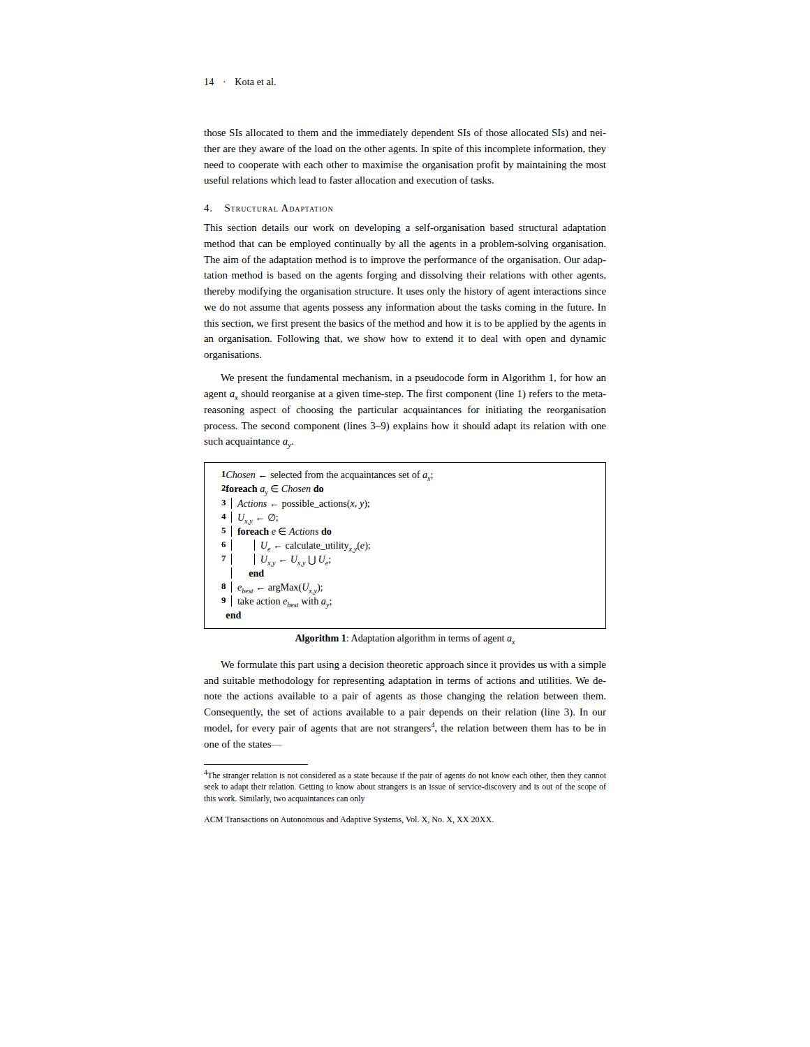14·Kota et al.
those SIs allocated to them and the immediately dependent SIs of those allocated SIs) and neither are they aware of the load on the other agents. In spite of this incomplete information, they need to cooperate with each other to maximise the organisation profit by maintaining the most useful relations which lead to faster allocation and execution of tasks.
4. Structural Adaptation
This section details our work on developing a self-organisation based structural adaptation method that can be employed continually by all the agents in a problem-solving organisation. The aim of the adaptation method is to improve the performance of the organisation. Our adaptation method is based on the agents forging and dissolving their relations with other agents, thereby modifying the organisation structure. It uses only the history of agent interactions since we do not assume that agents possess any information about the tasks coming in the future. In this section, we first present the basics of the method and how it is to be applied by the agents in an organisation. Following that, we show how to extend it to deal with open and dynamic organisations.
We present the fundamental mechanism, in a pseudocode form in Algorithm 1, for how an agent ax should reorganise at a given time-step. The first component (line 1) refers to the meta-reasoning aspect of choosing the particular acquaintances for initiating the reorganisation process. The second component (lines 3–9) explains how it should adapt its relation with one such acquaintance ay.
| 1 | Chosen ← selected from the acquaintances set of a x ; |
| 2 | foreach a y ∈ Chosen do |
| 3 | Actions ← possible_actions( x , y ); |
| 4 | U x,y ← ∅; |
| 5 | foreach e ∈ Actions do |
| 6 | U e ← calculate_utility x,y ( e ); |
| 7 | U x,y ← U x,y ⋃ U e ; |
| | end |
| 8 | e best ← argMax( U x,y ); |
| 9 | take action e best with a y ; |
| | end |
Algorithm 1: Adaptation algorithm in terms of agent ax
We formulate this part using a decision theoretic approach since it provides us with a simple and suitable methodology for representing adaptation in terms of actions and utilities. We denote the actions available to a pair of agents as those changing the relation between them. Consequently, the set of actions available to a pair depends on their relation (line 3). In our model, for every pair of agents that are not strangers4, the relation between them has to be in one of the states—
4The stranger relation is not considered as a state because if the pair of agents do not know each other, then they cannot seek to adapt their relation. Getting to know about strangers is an issue of service-discovery and is out of the scope of this work. Similarly, two acquaintances can only
ACM Transactions on Autonomous and Adaptive Systems, Vol. X, No. X, XX 20XX.